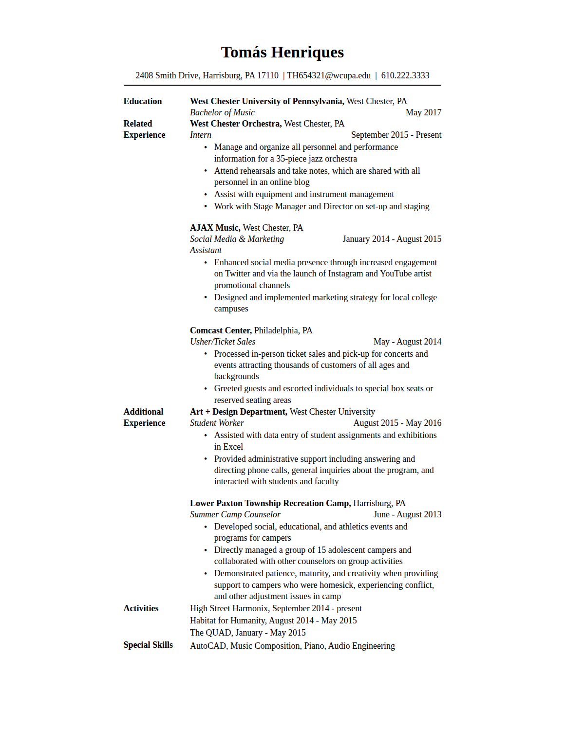Tomás Henriques
2408 Smith Drive, Harrisburg, PA 17110 | TH654321@wcupa.edu | 610.222.3333
| Education | West Chester University of Pennsylvania, West Chester, PA Bachelor of Music May 2017 |
| Related Experience | West Chester Orchestra, West Chester, PA Intern September 2015 - Present Manage and organize all personnel and performance information for a 35-piece jazz orchestra Attend rehearsals and take notes, which are shared with all personnel in an online blog Assist with equipment and instrument management Work with Stage Manager and Director on set-up and staging AJAX Music, West Chester, PA Social Media & Marketing Assistant January 2014 - August 2015 Enhanced social media presence through increased engagement on Twitter and via the launch of Instagram and YouTube artist promotional channels Designed and implemented marketing strategy for local college campuses Comcast Center, Philadelphia, PA Usher/Ticket Sales May - August 2014 Processed in-person ticket sales and pick-up for concerts and events attracting thousands of customers of all ages and backgrounds Greeted guests and escorted individuals to special box seats or reserved seating areas |
| Additional Experience | Art + Design Department, West Chester University Student Worker August 2015 - May 2016 Assisted with data entry of student assignments and exhibitions in Excel Provided administrative support including answering and directing phone calls, general inquiries about the program, and interacted with students and faculty Lower Paxton Township Recreation Camp, Harrisburg, PA Summer Camp Counselor June - August 2013 Developed social, educational, and athletics events and programs for campers Directly managed a group of 15 adolescent campers and collaborated with other counselors on group activities Demonstrated patience, maturity, and creativity when providing support to campers who were homesick, experiencing conflict, and other adjustment issues in camp |
| Activities | High Street Harmonix, September 2014 - present Habitat for Humanity, August 2014 - May 2015 The QUAD, January - May 2015 |
| Special Skills | AutoCAD, Music Composition, Piano, Audio Engineering |